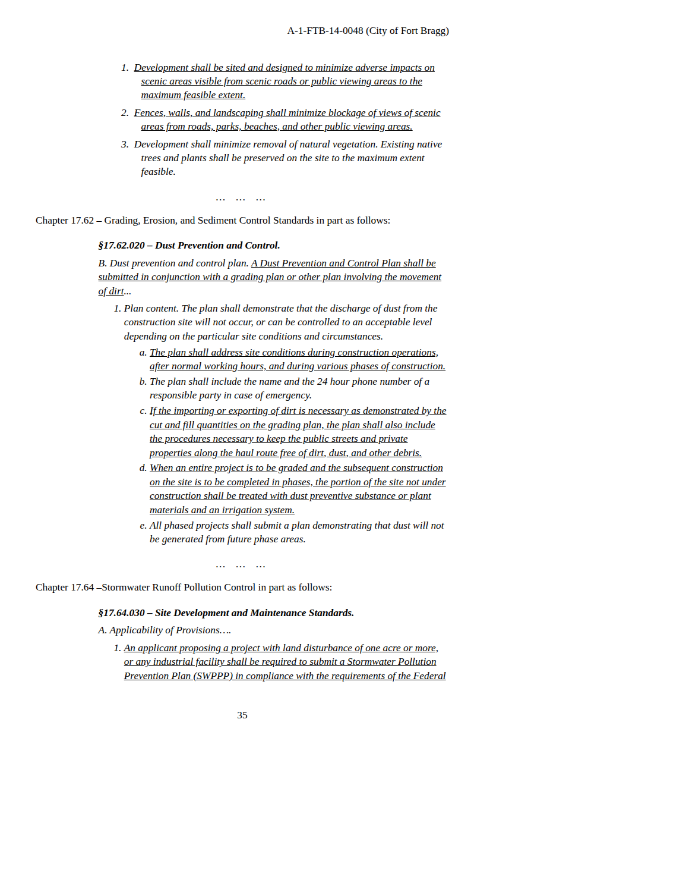A-1-FTB-14-0048 (City of Fort Bragg)
1. Development shall be sited and designed to minimize adverse impacts on scenic areas visible from scenic roads or public viewing areas to the maximum feasible extent.
2. Fences, walls, and landscaping shall minimize blockage of views of scenic areas from roads, parks, beaches, and other public viewing areas.
3. Development shall minimize removal of natural vegetation. Existing native trees and plants shall be preserved on the site to the maximum extent feasible.
… … …
Chapter 17.62 – Grading, Erosion, and Sediment Control Standards in part as follows:
§17.62.020 – Dust Prevention and Control.
B. Dust prevention and control plan. A Dust Prevention and Control Plan shall be submitted in conjunction with a grading plan or other plan involving the movement of dirt...
Plan content. The plan shall demonstrate that the discharge of dust from the construction site will not occur, or can be controlled to an acceptable level depending on the particular site conditions and circumstances.
The plan shall address site conditions during construction operations, after normal working hours, and during various phases of construction.
The plan shall include the name and the 24 hour phone number of a responsible party in case of emergency.
If the importing or exporting of dirt is necessary as demonstrated by the cut and fill quantities on the grading plan, the plan shall also include the procedures necessary to keep the public streets and private properties along the haul route free of dirt, dust, and other debris.
When an entire project is to be graded and the subsequent construction on the site is to be completed in phases, the portion of the site not under construction shall be treated with dust preventive substance or plant materials and an irrigation system.
All phased projects shall submit a plan demonstrating that dust will not be generated from future phase areas.
… … …
Chapter 17.64 –Stormwater Runoff Pollution Control in part as follows:
§17.64.030 – Site Development and Maintenance Standards.
A. Applicability of Provisions….
An applicant proposing a project with land disturbance of one acre or more, or any industrial facility shall be required to submit a Stormwater Pollution Prevention Plan (SWPPP) in compliance with the requirements of the Federal
35